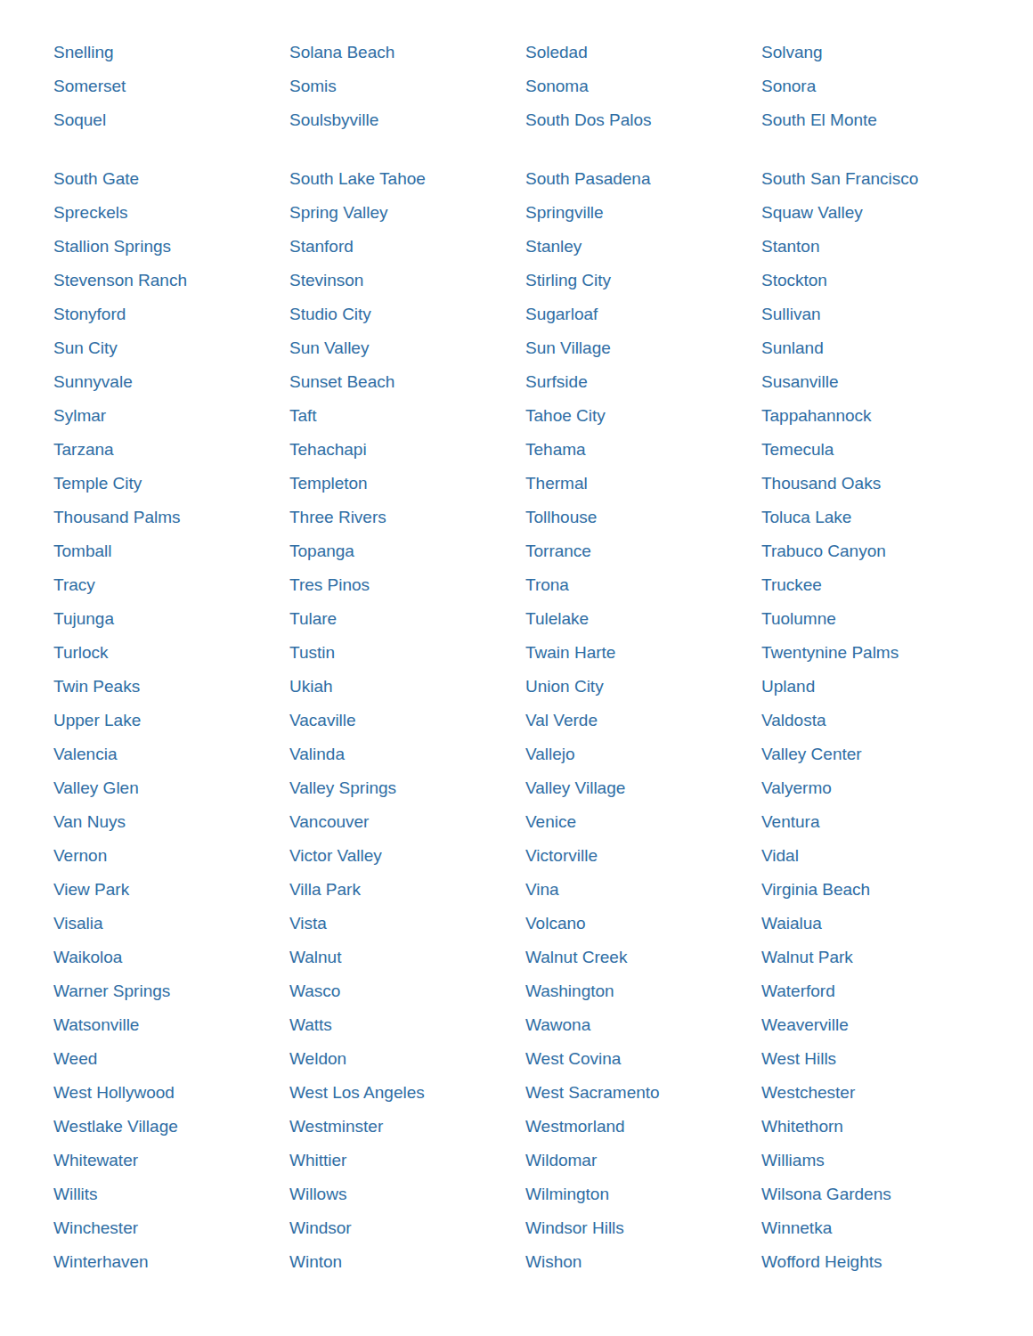Snelling Solana Beach Soledad Solvang Somerset Somis Sonoma Sonora Soquel Soulsbyville South Dos Palos South El Monte
South Gate South Lake Tahoe South Pasadena South San Francisco Spreckels Spring Valley Springville Squaw Valley Stallion Springs Stanford Stanley Stanton Stevenson Ranch Stevinson Stirling City Stockton Stonyford Studio City Sugarloaf Sullivan Sun City Sun Valley Sun Village Sunland Sunnyvale Sunset Beach Surfside Susanville Sylmar Taft Tahoe City Tappahannock Tarzana Tehachapi Tehama Temecula Temple City Templeton Thermal Thousand Oaks Thousand Palms Three Rivers Tollhouse Toluca Lake Tomball Topanga Torrance Trabuco Canyon Tracy Tres Pinos Trona Truckee Tujunga Tulare Tulelake Tuolumne Turlock Tustin Twain Harte Twentynine Palms Twin Peaks Ukiah Union City Upland Upper Lake Vacaville Val Verde Valdosta Valencia Valinda Vallejo Valley Center Valley Glen Valley Springs Valley Village Valyermo Van Nuys Vancouver Venice Ventura Vernon Victor Valley Victorville Vidal View Park Villa Park Vina Virginia Beach Visalia Vista Volcano Waialua Waikoloa Walnut Walnut Creek Walnut Park Warner Springs Wasco Washington Waterford Watsonville Watts Wawona Weaverville Weed Weldon West Covina West Hills West Hollywood West Los Angeles West Sacramento Westchester Westlake Village Westminster Westmorland Whitethorn Whitewater Whittier Wildomar Williams Willits Willows Wilmington Wilsona Gardens Winchester Windsor Windsor Hills Winnetka Winterhaven Winton Wishon Wofford Heights